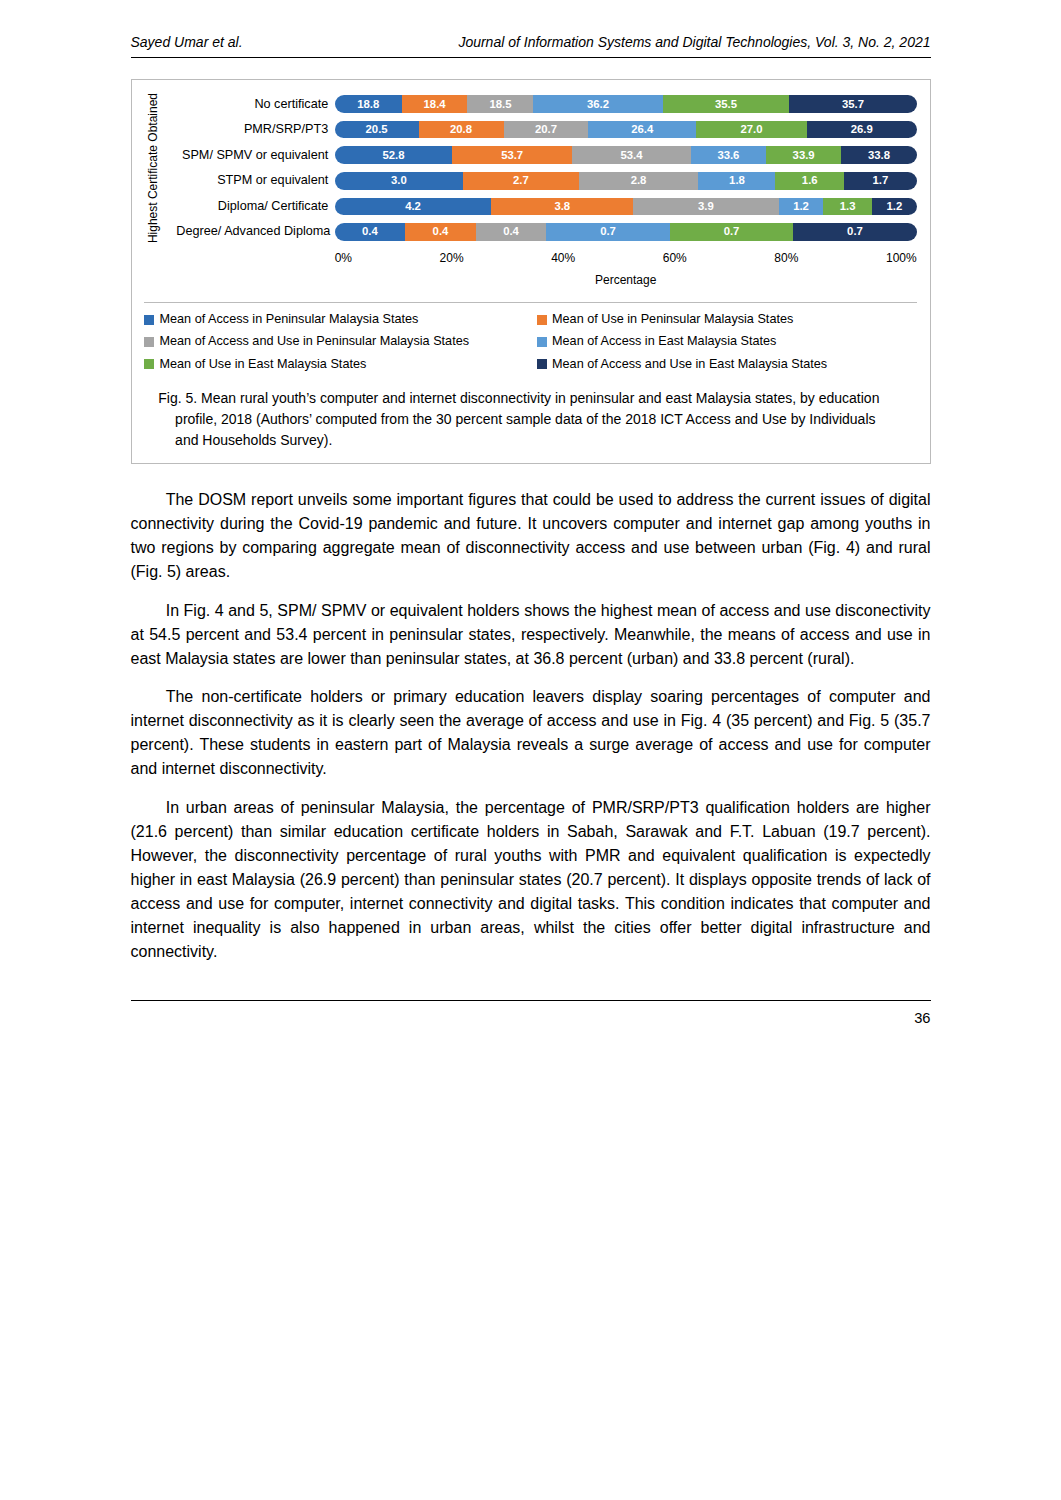Sayed Umar et al. Journal of Information Systems and Digital Technologies, Vol. 3, No. 2, 2021
Highest Certificate Obtained
No certificate
18.8 18.4 18.5 36.2 35.5 35.7
PMR/SRP/PT3
20.5 20.8 20.7 26.4 27.0 26.9
SPM/ SPMV or equivalent
52.8 53.7 53.4 33.6 33.9 33.8
STPM or equivalent
3.0 2.7 2.8 1.8 1.6 1.7
Diploma/ Certificate
4.2 3.8 3.9 1.2 1.3 1.2
Degree/ Advanced Diploma
0.4 0.4 0.4 0.7 0.7 0.7
0% 20% 40% 60% 80% 100%
Percentage
Mean of Access in Peninsular Malaysia States
Mean of Use in Peninsular Malaysia States
Mean of Access and Use in Peninsular Malaysia States
Mean of Access in East Malaysia States
Mean of Use in East Malaysia States
Mean of Access and Use in East Malaysia States
Fig. 5. Mean rural youth’s computer and internet disconnectivity in peninsular and east Malaysia states, by education profile, 2018 (Authors’ computed from the 30 percent sample data of the 2018 ICT Access and Use by Individuals and Households Survey).
The DOSM report unveils some important figures that could be used to address the current issues of digital connectivity during the Covid-19 pandemic and future. It uncovers computer and internet gap among youths in two regions by comparing aggregate mean of disconnectivity access and use between urban (Fig. 4) and rural (Fig. 5) areas.
In Fig. 4 and 5, SPM/ SPMV or equivalent holders shows the highest mean of access and use disconectivity at 54.5 percent and 53.4 percent in peninsular states, respectively. Meanwhile, the means of access and use in east Malaysia states are lower than peninsular states, at 36.8 percent (urban) and 33.8 percent (rural).
The non-certificate holders or primary education leavers display soaring percentages of computer and internet disconnectivity as it is clearly seen the average of access and use in Fig. 4 (35 percent) and Fig. 5 (35.7 percent). These students in eastern part of Malaysia reveals a surge average of access and use for computer and internet disconnectivity.
In urban areas of peninsular Malaysia, the percentage of PMR/SRP/PT3 qualification holders are higher (21.6 percent) than similar education certificate holders in Sabah, Sarawak and F.T. Labuan (19.7 percent). However, the disconnectivity percentage of rural youths with PMR and equivalent qualification is expectedly higher in east Malaysia (26.9 percent) than peninsular states (20.7 percent). It displays opposite trends of lack of access and use for computer, internet connectivity and digital tasks. This condition indicates that computer and internet inequality is also happened in urban areas, whilst the cities offer better digital infrastructure and connectivity.
36